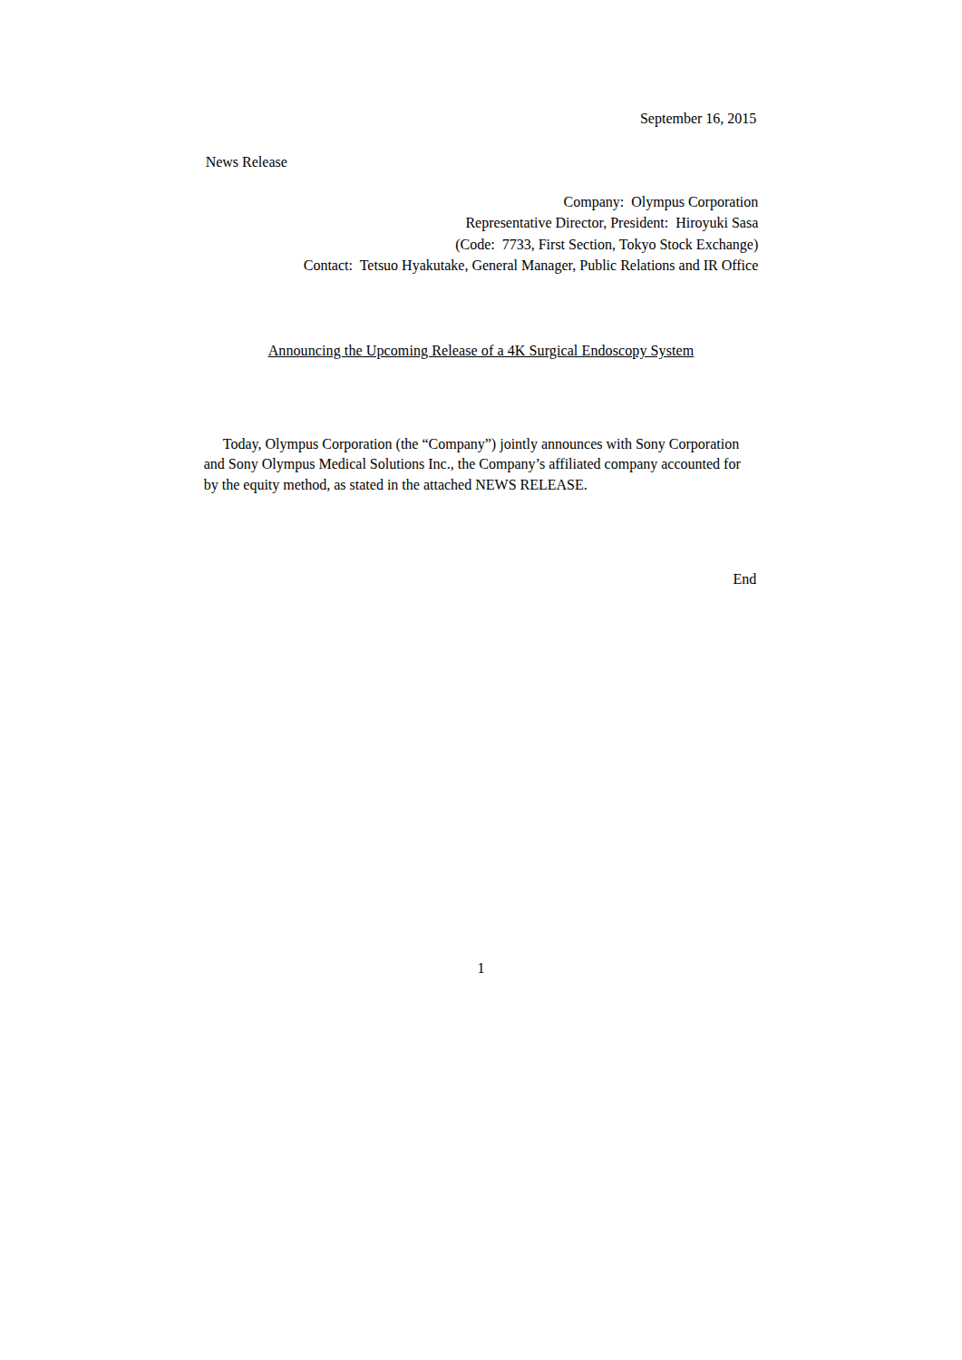September 16, 2015
News Release
Company: Olympus Corporation
Representative Director, President: Hiroyuki Sasa
(Code: 7733, First Section, Tokyo Stock Exchange)
Contact: Tetsuo Hyakutake, General Manager, Public Relations and IR Office
Announcing the Upcoming Release of a 4K Surgical Endoscopy System
Today, Olympus Corporation (the “Company”) jointly announces with Sony Corporation and Sony Olympus Medical Solutions Inc., the Company’s affiliated company accounted for by the equity method, as stated in the attached NEWS RELEASE.
End
1